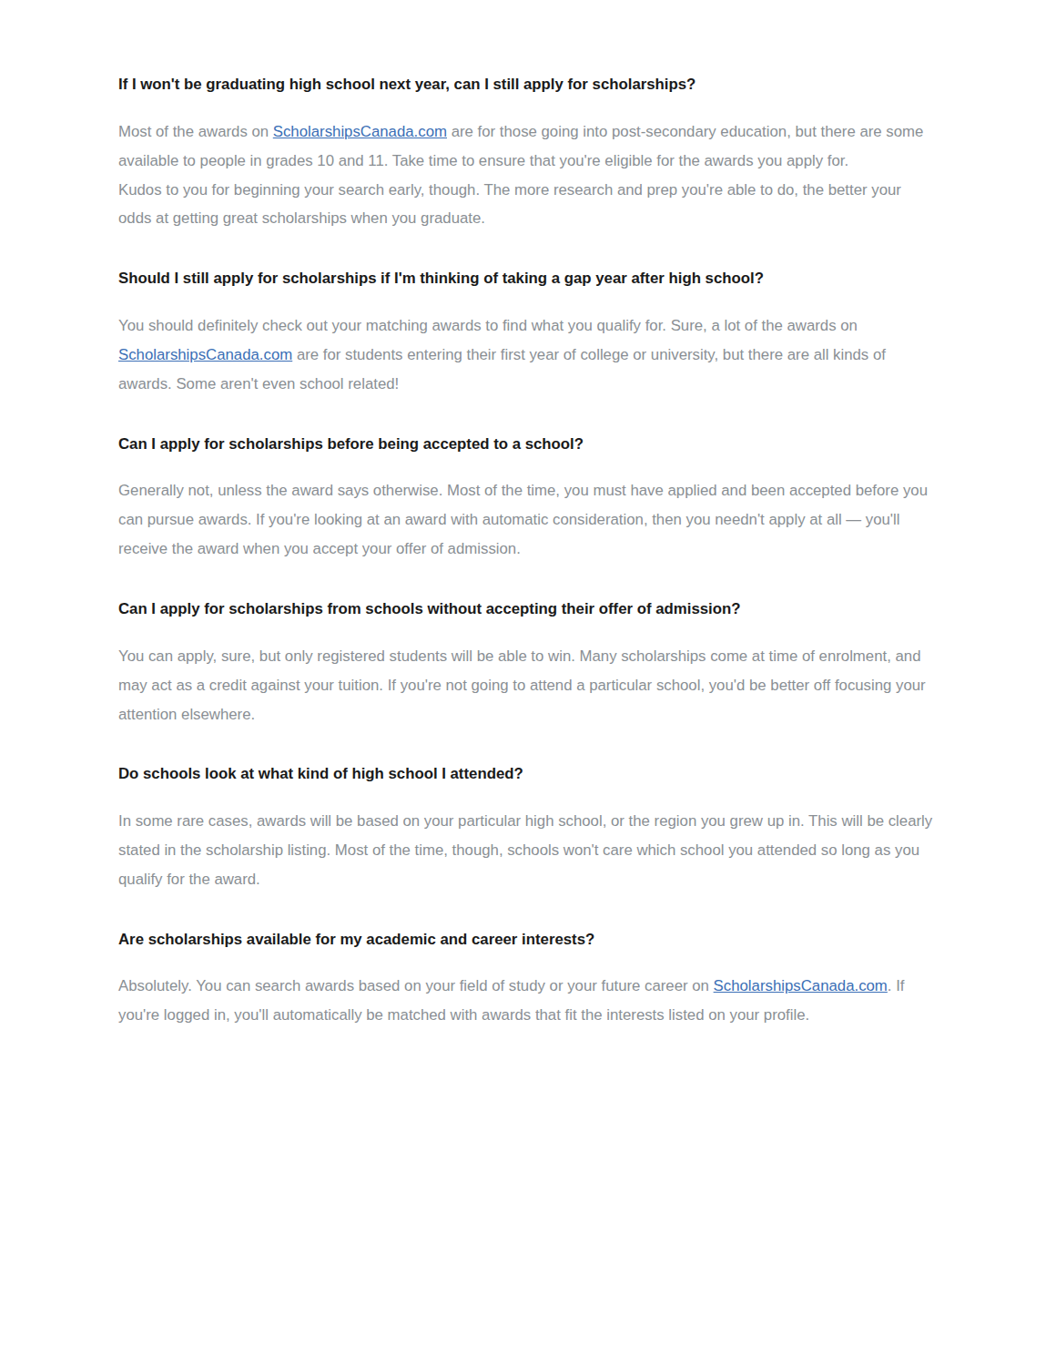If I won't be graduating high school next year, can I still apply for scholarships?
Most of the awards on ScholarshipsCanada.com are for those going into post-secondary education, but there are some available to people in grades 10 and 11. Take time to ensure that you're eligible for the awards you apply for.
Kudos to you for beginning your search early, though. The more research and prep you're able to do, the better your odds at getting great scholarships when you graduate.
Should I still apply for scholarships if I'm thinking of taking a gap year after high school?
You should definitely check out your matching awards to find what you qualify for. Sure, a lot of the awards on ScholarshipsCanada.com are for students entering their first year of college or university, but there are all kinds of awards. Some aren't even school related!
Can I apply for scholarships before being accepted to a school?
Generally not, unless the award says otherwise. Most of the time, you must have applied and been accepted before you can pursue awards. If you're looking at an award with automatic consideration, then you needn't apply at all — you'll receive the award when you accept your offer of admission.
Can I apply for scholarships from schools without accepting their offer of admission?
You can apply, sure, but only registered students will be able to win. Many scholarships come at time of enrolment, and may act as a credit against your tuition. If you're not going to attend a particular school, you'd be better off focusing your attention elsewhere.
Do schools look at what kind of high school I attended?
In some rare cases, awards will be based on your particular high school, or the region you grew up in. This will be clearly stated in the scholarship listing. Most of the time, though, schools won't care which school you attended so long as you qualify for the award.
Are scholarships available for my academic and career interests?
Absolutely. You can search awards based on your field of study or your future career on ScholarshipsCanada.com. If you're logged in, you'll automatically be matched with awards that fit the interests listed on your profile.